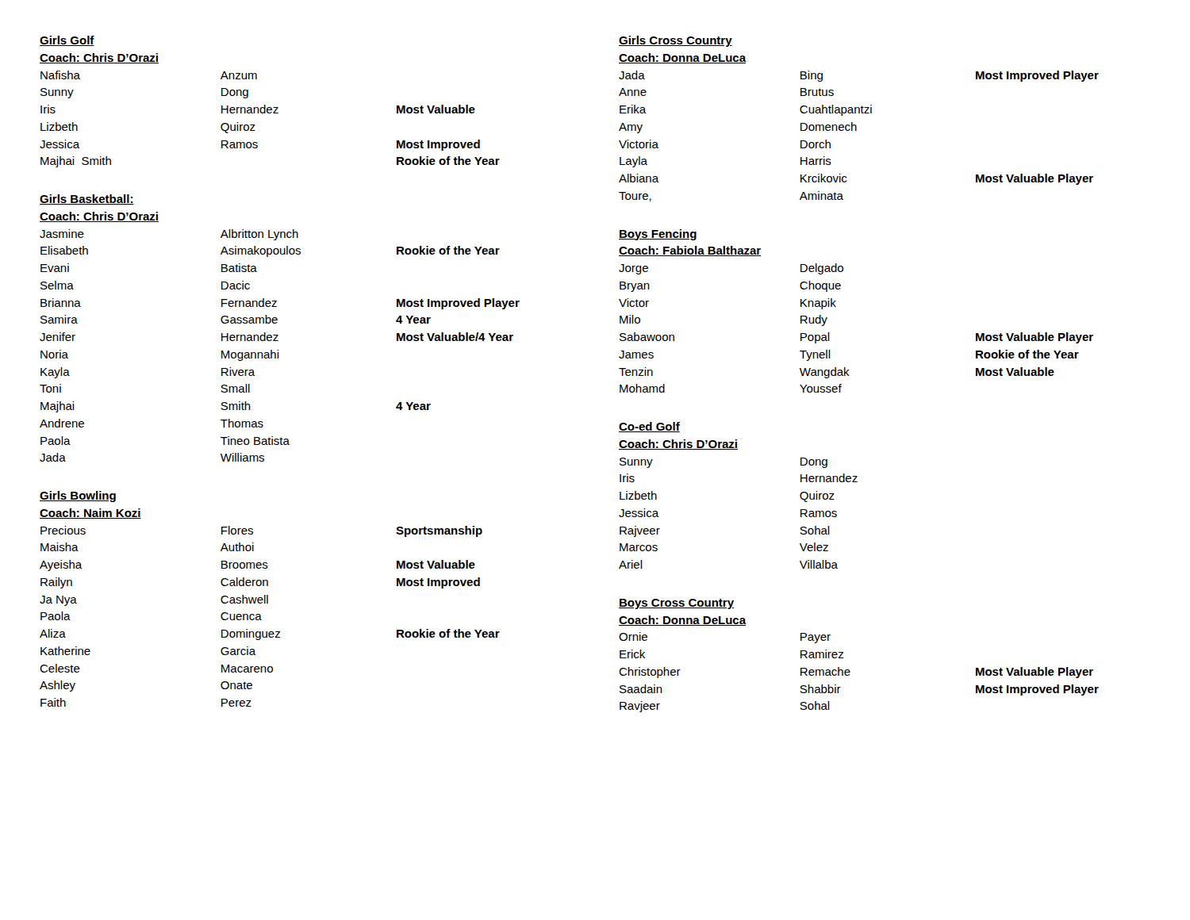Girls Golf
Coach: Chris D’Orazi
| Nafisha | Anzum | |
| Sunny | Dong | |
| Iris | Hernandez | Most Valuable |
| Lizbeth | Quiroz | |
| Jessica | Ramos | Most Improved |
| Majhai Smith | | Rookie of the Year |
Girls Basketball:
Coach: Chris D’Orazi
| Jasmine | Albritton Lynch | |
| Elisabeth | Asimakopoulos | Rookie of the Year |
| Evani | Batista | |
| Selma | Dacic | |
| Brianna | Fernandez | Most Improved Player |
| Samira | Gassambe | 4 Year |
| Jenifer | Hernandez | Most Valuable/4 Year |
| Noria | Mogannahi | |
| Kayla | Rivera | |
| Toni | Small | |
| Majhai | Smith | 4 Year |
| Andrene | Thomas | |
| Paola | Tineo Batista | |
| Jada | Williams | |
Girls Bowling
Coach: Naim Kozi
| Precious | Flores | Sportsmanship |
| Maisha | Authoi | |
| Ayeisha | Broomes | Most Valuable |
| Railyn | Calderon | Most Improved |
| Ja Nya | Cashwell | |
| Paola | Cuenca | |
| Aliza | Dominguez | Rookie of the Year |
| Katherine | Garcia | |
| Celeste | Macareno | |
| Ashley | Onate | |
| Faith | Perez | |
Girls Cross Country
Coach: Donna DeLuca
| Jada | Bing | Most Improved Player |
| Anne | Brutus | |
| Erika | Cuahtlapantzi | |
| Amy | Domenech | |
| Victoria | Dorch | |
| Layla | Harris | |
| Albiana | Krcikovic | Most Valuable Player |
| Toure, | Aminata | |
Boys Fencing
Coach: Fabiola Balthazar
| Jorge | Delgado | |
| Bryan | Choque | |
| Victor | Knapik | |
| Milo | Rudy | |
| Sabawoon | Popal | Most Valuable Player |
| James | Tynell | Rookie of the Year |
| Tenzin | Wangdak | Most Valuable |
| Mohamd | Youssef | |
Co-ed Golf
Coach: Chris D’Orazi
| Sunny | Dong | |
| Iris | Hernandez | |
| Lizbeth | Quiroz | |
| Jessica | Ramos | |
| Rajveer | Sohal | |
| Marcos | Velez | |
| Ariel | Villalba | |
Boys Cross Country
Coach: Donna DeLuca
| Ornie | Payer | |
| Erick | Ramirez | |
| Christopher | Remache | Most Valuable Player |
| Saadain | Shabbir | Most Improved Player |
| Ravjeer | Sohal | |